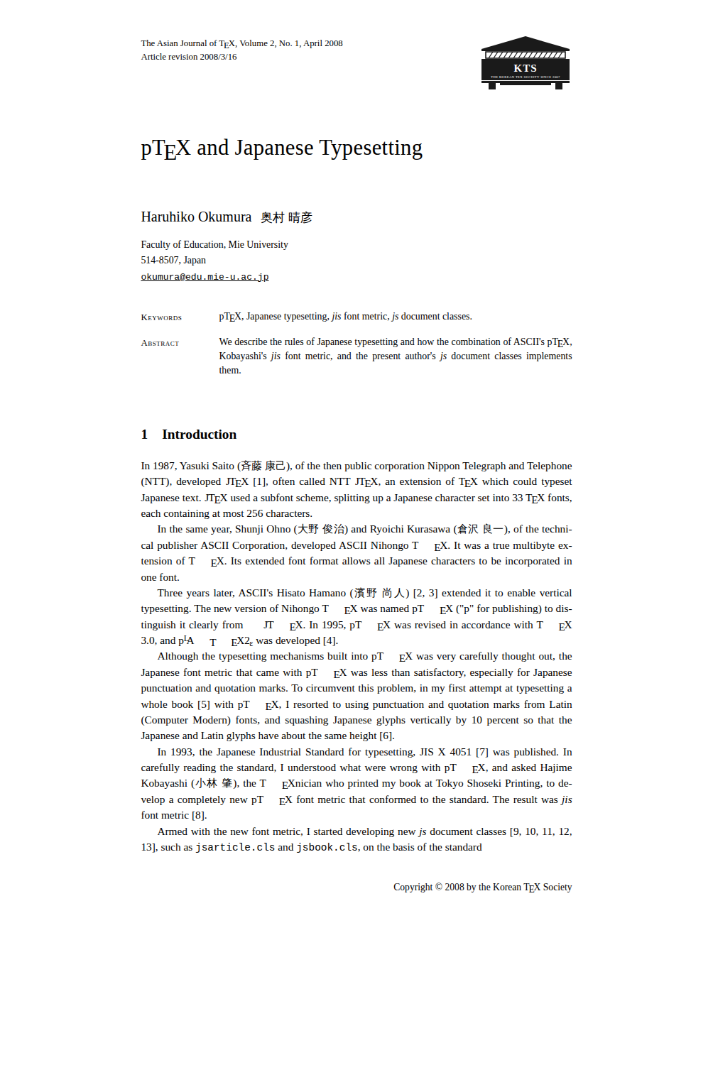The Asian Journal of TEX, Volume 2, No. 1, April 2008
Article revision 2008/3/16
KTS THE KOREAN TEX SOCIETY SINCE 2007
pTEX and Japanese Typesetting
Haruhiko Okumura 奥村 晴彦
Faculty of Education, Mie University
514-8507, Japan
okumura@edu.mie-u.ac.jp
Keywords
pTEX, Japanese typesetting, jis font metric, js document classes.
Abstract
We describe the rules of Japanese typesetting and how the combination of ASCII's pTEX, Kobayashi's jis font metric, and the present author's js document classes implements them.
1 Introduction
In 1987, Yasuki Saito (斉藤 康己), of the then public corporation Nippon Telegraph and Telephone (NTT), developed JTEX [1], often called NTT JTEX, an extension of TEX which could typeset Japanese text. JTEX used a subfont scheme, splitting up a Japanese character set into 33 TEX fonts, each containing at most 256 characters.
In the same year, Shunji Ohno (大野 俊治) and Ryoichi Kurasawa (倉沢 良一), of the technical publisher ASCII Corporation, developed ASCII Nihongo TEX. It was a true multibyte extension of TEX. Its extended font format allows all Japanese characters to be incorporated in one font.
Three years later, ASCII's Hisato Hamano (濱野 尚人) [2, 3] extended it to enable vertical typesetting. The new version of Nihongo TEX was named pTEX ("p" for publishing) to distinguish it clearly from JTEX. In 1995, pTEX was revised in accordance with TEX 3.0, and pLATEX2ε was developed [4].
Although the typesetting mechanisms built into pTEX was very carefully thought out, the Japanese font metric that came with pTEX was less than satisfactory, especially for Japanese punctuation and quotation marks. To circumvent this problem, in my first attempt at typesetting a whole book [5] with pTEX, I resorted to using punctuation and quotation marks from Latin (Computer Modern) fonts, and squashing Japanese glyphs vertically by 10 percent so that the Japanese and Latin glyphs have about the same height [6].
In 1993, the Japanese Industrial Standard for typesetting, JIS X 4051 [7] was published. In carefully reading the standard, I understood what were wrong with pTEX, and asked Hajime Kobayashi (小林 肇), the TEXnician who printed my book at Tokyo Shoseki Printing, to develop a completely new pTEX font metric that conformed to the standard. The result was jis font metric [8].
Armed with the new font metric, I started developing new js document classes [9, 10, 11, 12, 13], such as jsarticle.cls and jsbook.cls, on the basis of the standard
Copyright © 2008 by the Korean TEX Society